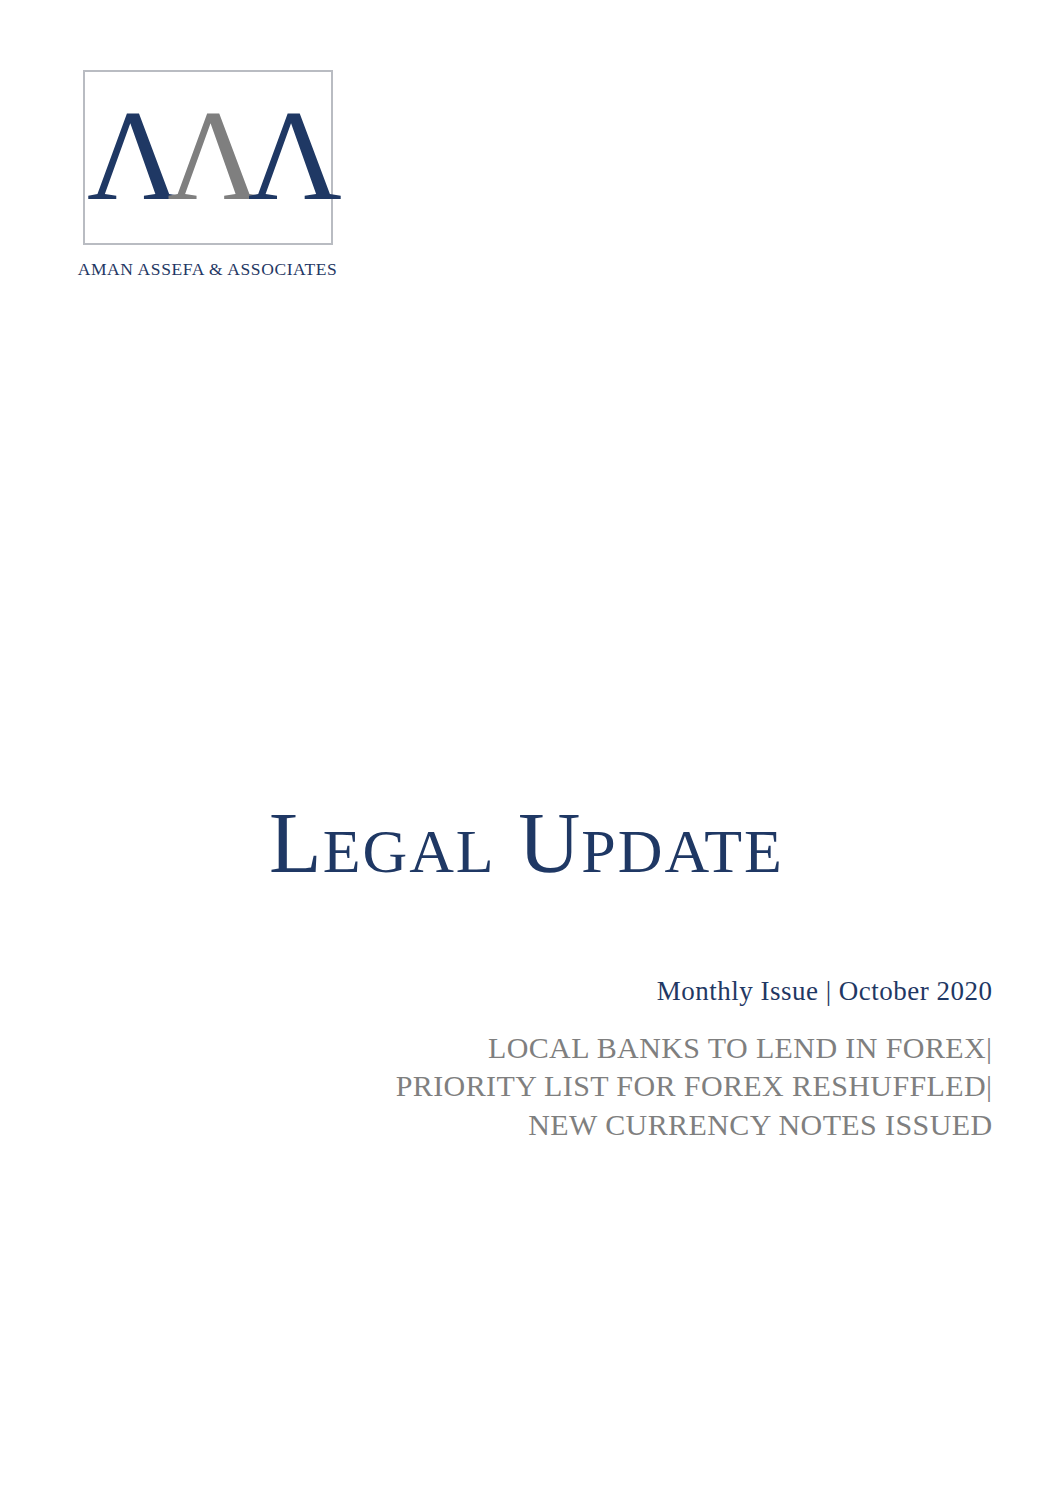ΛΛΛ
AMAN ASSEFA & ASSOCIATES
LEGAL UPDATE
Monthly Issue | October 2020
LOCAL BANKS TO LEND IN FOREX|
PRIORITY LIST FOR FOREX RESHUFFLED|
NEW CURRENCY NOTES ISSUED